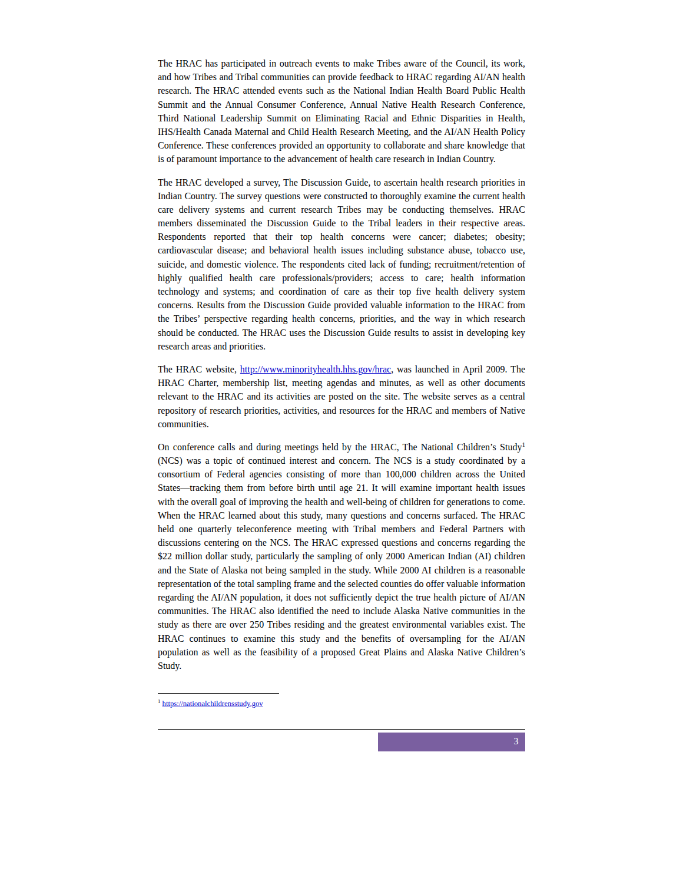The HRAC has participated in outreach events to make Tribes aware of the Council, its work, and how Tribes and Tribal communities can provide feedback to HRAC regarding AI/AN health research. The HRAC attended events such as the National Indian Health Board Public Health Summit and the Annual Consumer Conference, Annual Native Health Research Conference, Third National Leadership Summit on Eliminating Racial and Ethnic Disparities in Health, IHS/Health Canada Maternal and Child Health Research Meeting, and the AI/AN Health Policy Conference. These conferences provided an opportunity to collaborate and share knowledge that is of paramount importance to the advancement of health care research in Indian Country.
The HRAC developed a survey, The Discussion Guide, to ascertain health research priorities in Indian Country. The survey questions were constructed to thoroughly examine the current health care delivery systems and current research Tribes may be conducting themselves. HRAC members disseminated the Discussion Guide to the Tribal leaders in their respective areas. Respondents reported that their top health concerns were cancer; diabetes; obesity; cardiovascular disease; and behavioral health issues including substance abuse, tobacco use, suicide, and domestic violence. The respondents cited lack of funding; recruitment/retention of highly qualified health care professionals/providers; access to care; health information technology and systems; and coordination of care as their top five health delivery system concerns. Results from the Discussion Guide provided valuable information to the HRAC from the Tribes’ perspective regarding health concerns, priorities, and the way in which research should be conducted. The HRAC uses the Discussion Guide results to assist in developing key research areas and priorities.
The HRAC website, http://www.minorityhealth.hhs.gov/hrac, was launched in April 2009. The HRAC Charter, membership list, meeting agendas and minutes, as well as other documents relevant to the HRAC and its activities are posted on the site. The website serves as a central repository of research priorities, activities, and resources for the HRAC and members of Native communities.
On conference calls and during meetings held by the HRAC, The National Children’s Study1 (NCS) was a topic of continued interest and concern. The NCS is a study coordinated by a consortium of Federal agencies consisting of more than 100,000 children across the United States—tracking them from before birth until age 21. It will examine important health issues with the overall goal of improving the health and well-being of children for generations to come. When the HRAC learned about this study, many questions and concerns surfaced. The HRAC held one quarterly teleconference meeting with Tribal members and Federal Partners with discussions centering on the NCS. The HRAC expressed questions and concerns regarding the $22 million dollar study, particularly the sampling of only 2000 American Indian (AI) children and the State of Alaska not being sampled in the study. While 2000 AI children is a reasonable representation of the total sampling frame and the selected counties do offer valuable information regarding the AI/AN population, it does not sufficiently depict the true health picture of AI/AN communities. The HRAC also identified the need to include Alaska Native communities in the study as there are over 250 Tribes residing and the greatest environmental variables exist. The HRAC continues to examine this study and the benefits of oversampling for the AI/AN population as well as the feasibility of a proposed Great Plains and Alaska Native Children’s Study.
1 https://nationalchildrensstudy.gov
3